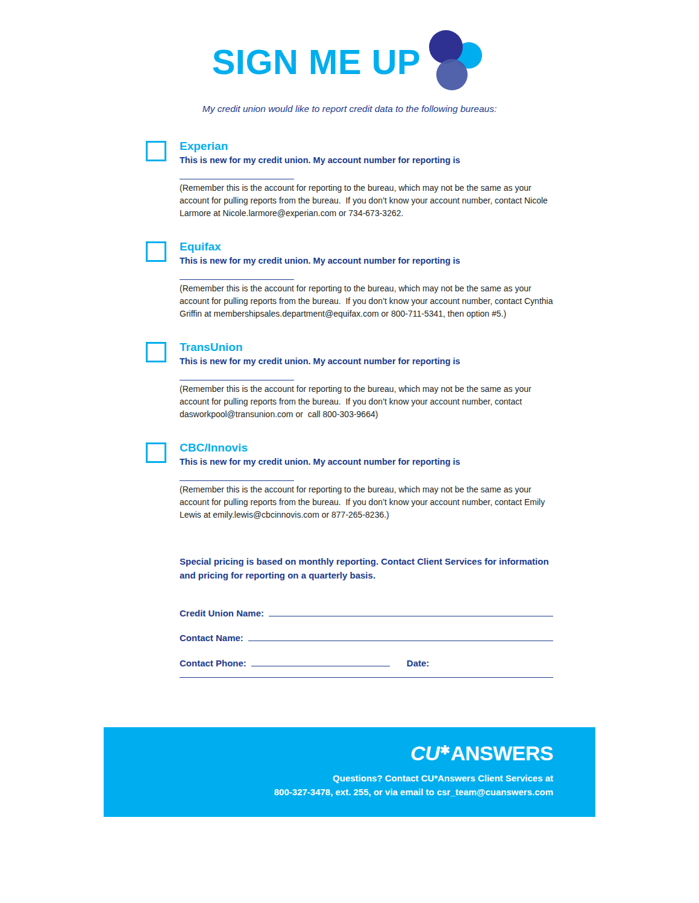Sign Me Up
My credit union would like to report credit data to the following bureaus:
Experian
This is new for my credit union. My account number for reporting is
(Remember this is the account for reporting to the bureau, which may not be the same as your account for pulling reports from the bureau. If you don’t know your account number, contact Nicole Larmore at Nicole.larmore@experian.com or 734-673-3262.
Equifax
This is new for my credit union. My account number for reporting is
(Remember this is the account for reporting to the bureau, which may not be the same as your account for pulling reports from the bureau. If you don’t know your account number, contact Cynthia Griffin at membershipsales.department@equifax.com or 800-711-5341, then option #5.)
TransUnion
This is new for my credit union. My account number for reporting is
(Remember this is the account for reporting to the bureau, which may not be the same as your account for pulling reports from the bureau. If you don’t know your account number, contact dasworkpool@transunion.com or call 800-303-9664)
CBC/Innovis
This is new for my credit union. My account number for reporting is
(Remember this is the account for reporting to the bureau, which may not be the same as your account for pulling reports from the bureau. If you don’t know your account number, contact Emily Lewis at emily.lewis@cbcinnovis.com or 877-265-8236.)
Special pricing is based on monthly reporting. Contact Client Services for information and pricing for reporting on a quarterly basis.
Credit Union Name:
Contact Name:
Contact Phone: Date:
CU✱ANSWERS
Questions? Contact CU*Answers Client Services at
800-327-3478, ext. 255, or via email to csr_team@cuanswers.com